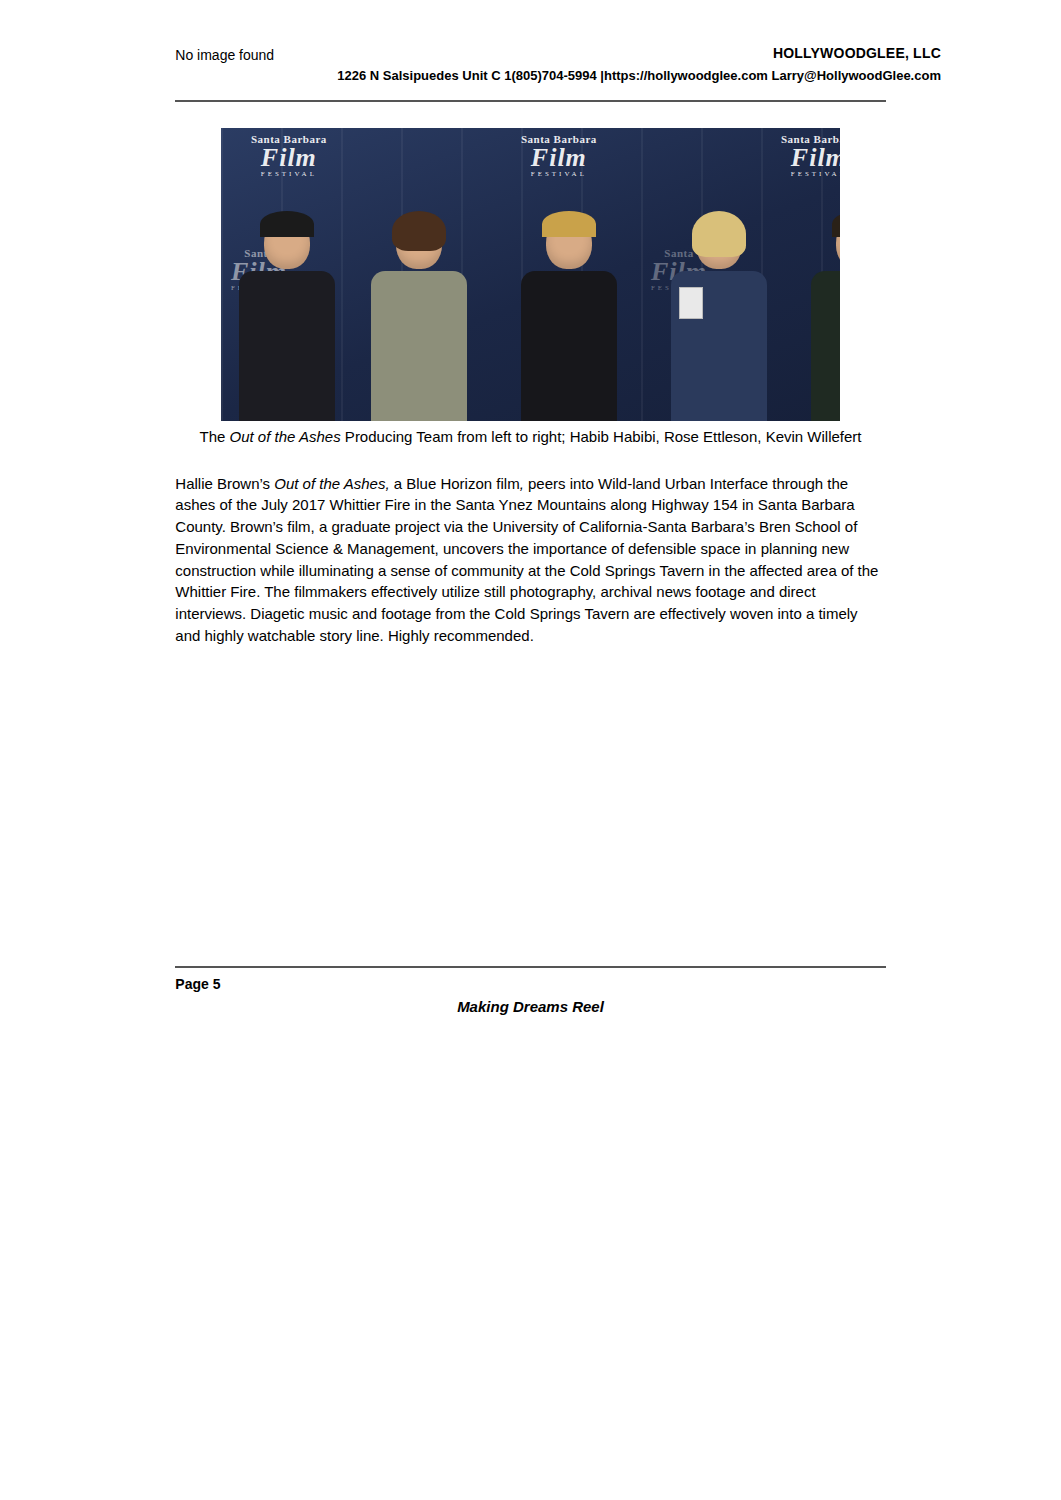No image found
HOLLYWOODGLEE, LLC
1226 N Salsipuedes Unit C 1(805)704-5994 |https://hollywoodglee.com Larry@HollywoodGlee.com
Santa Barbara Film FESTIVAL
Santa Barbara Film FESTIVAL
Santa Barbara Film FESTIVAL
Santa Barbara Film FESTIVAL
Santa Film FESTIVAL
Santa Film FESTIVAL
The Out of the Ashes Producing Team from left to right; Habib Habibi, Rose Ettleson, Kevin Willefert
Hallie Brown’s Out of the Ashes, a Blue Horizon film, peers into Wild-land Urban Interface through the ashes of the July 2017 Whittier Fire in the Santa Ynez Mountains along Highway 154 in Santa Barbara County. Brown’s film, a graduate project via the University of California-Santa Barbara’s Bren School of Environmental Science & Management, uncovers the importance of defensible space in planning new construction while illuminating a sense of community at the Cold Springs Tavern in the affected area of the Whittier Fire. The filmmakers effectively utilize still photography, archival news footage and direct interviews. Diagetic music and footage from the Cold Springs Tavern are effectively woven into a timely and highly watchable story line. Highly recommended.
Page 5
Making Dreams Reel